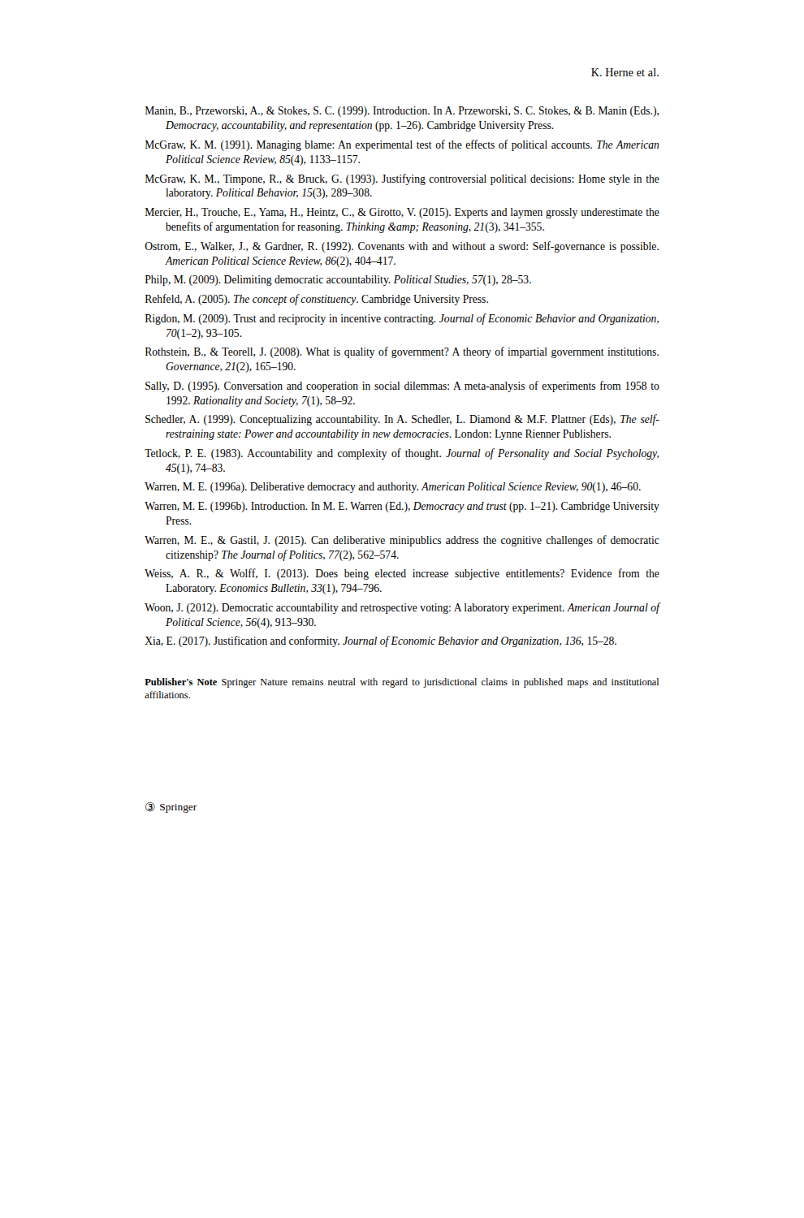K. Herne et al.
Manin, B., Przeworski, A., & Stokes, S. C. (1999). Introduction. In A. Przeworski, S. C. Stokes, & B. Manin (Eds.), Democracy, accountability, and representation (pp. 1–26). Cambridge University Press.
McGraw, K. M. (1991). Managing blame: An experimental test of the effects of political accounts. The American Political Science Review, 85(4), 1133–1157.
McGraw, K. M., Timpone, R., & Bruck, G. (1993). Justifying controversial political decisions: Home style in the laboratory. Political Behavior, 15(3), 289–308.
Mercier, H., Trouche, E., Yama, H., Heintz, C., & Girotto, V. (2015). Experts and laymen grossly underestimate the benefits of argumentation for reasoning. Thinking &amp; Reasoning, 21(3), 341–355.
Ostrom, E., Walker, J., & Gardner, R. (1992). Covenants with and without a sword: Self-governance is possible. American Political Science Review, 86(2), 404–417.
Philp, M. (2009). Delimiting democratic accountability. Political Studies, 57(1), 28–53.
Rehfeld, A. (2005). The concept of constituency. Cambridge University Press.
Rigdon, M. (2009). Trust and reciprocity in incentive contracting. Journal of Economic Behavior and Organization, 70(1–2), 93–105.
Rothstein, B., & Teorell, J. (2008). What is quality of government? A theory of impartial government institutions. Governance, 21(2), 165–190.
Sally, D. (1995). Conversation and cooperation in social dilemmas: A meta-analysis of experiments from 1958 to 1992. Rationality and Society, 7(1), 58–92.
Schedler, A. (1999). Conceptualizing accountability. In A. Schedler, L. Diamond & M.F. Plattner (Eds), The self-restraining state: Power and accountability in new democracies. London: Lynne Rienner Publishers.
Tetlock, P. E. (1983). Accountability and complexity of thought. Journal of Personality and Social Psychology, 45(1), 74–83.
Warren, M. E. (1996a). Deliberative democracy and authority. American Political Science Review, 90(1), 46–60.
Warren, M. E. (1996b). Introduction. In M. E. Warren (Ed.), Democracy and trust (pp. 1–21). Cambridge University Press.
Warren, M. E., & Gastil, J. (2015). Can deliberative minipublics address the cognitive challenges of democratic citizenship? The Journal of Politics, 77(2), 562–574.
Weiss, A. R., & Wolff, I. (2013). Does being elected increase subjective entitlements? Evidence from the Laboratory. Economics Bulletin, 33(1), 794–796.
Woon, J. (2012). Democratic accountability and retrospective voting: A laboratory experiment. American Journal of Political Science, 56(4), 913–930.
Xia, E. (2017). Justification and conformity. Journal of Economic Behavior and Organization, 136, 15–28.
Publisher's Note Springer Nature remains neutral with regard to jurisdictional claims in published maps and institutional affiliations.
③ Springer